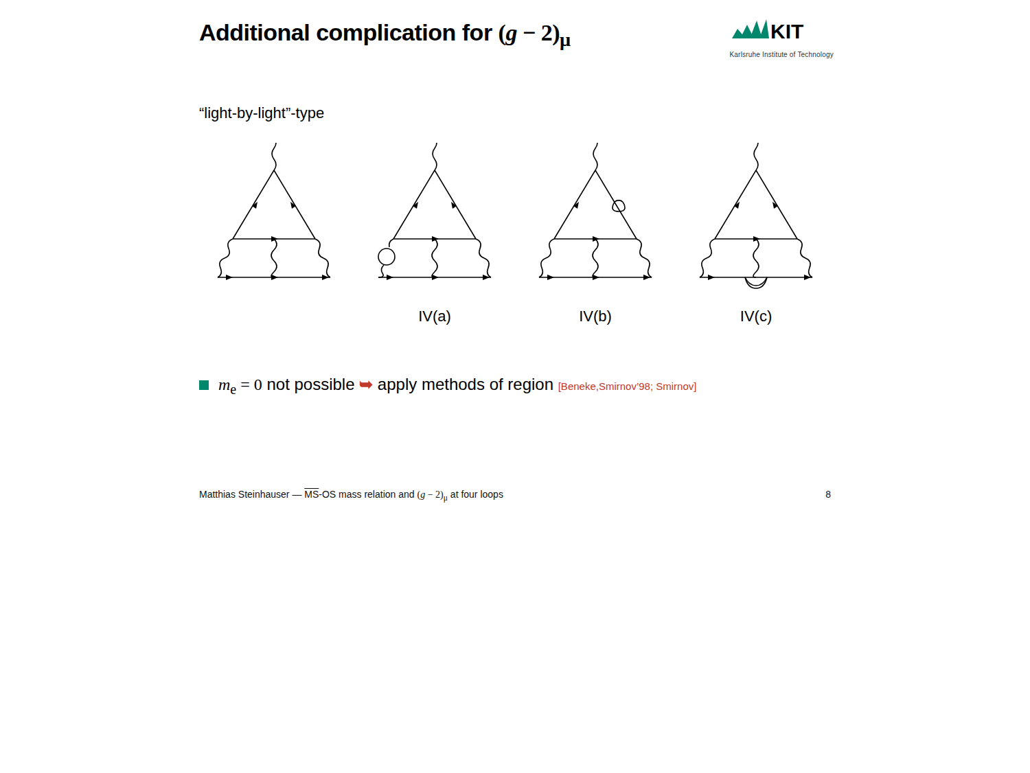Additional complication for (g − 2)μ
KIT
Karlsruhe Institute of Technology
“light-by-light”-type
IV(a)
IV(b)
IV(c)
me = 0 not possible ➥ apply methods of region [Beneke,Smirnov’98; Smirnov]
Matthias Steinhauser — MS-OS mass relation and (g − 2)μ at four loops
8